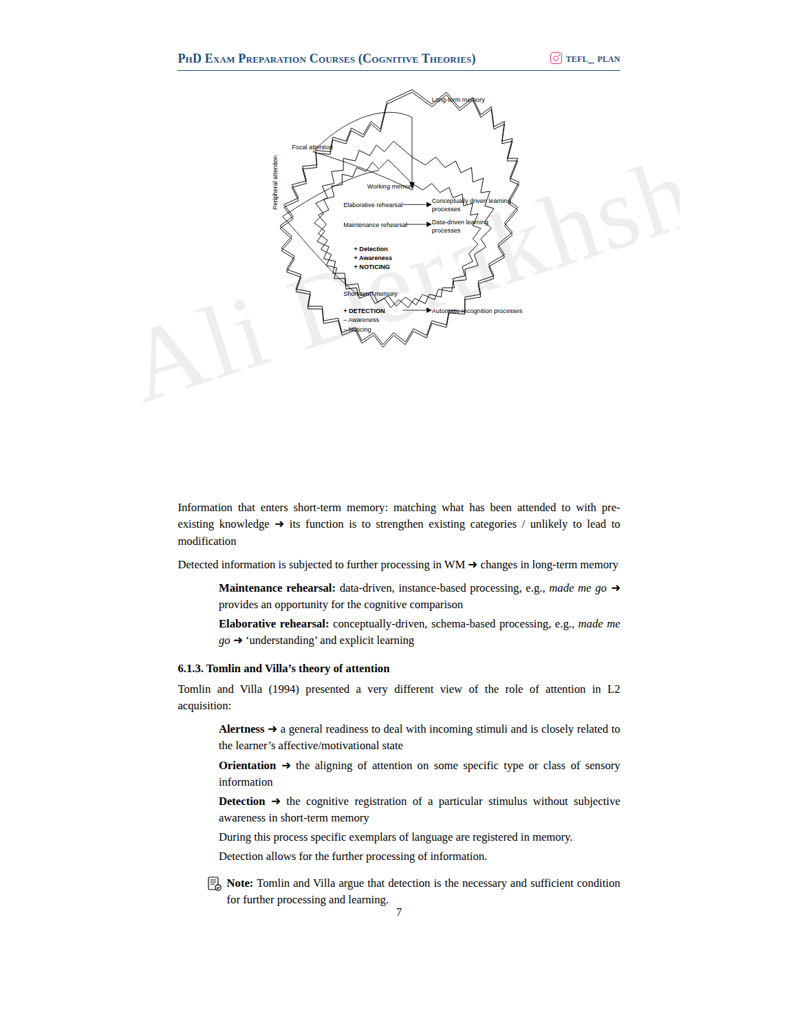PhD Exam Preparation Courses (Cognitive Theories)
tefl_ plan
Ali Derakhsh
Long-term memory Focal attention Peripheral attention Working memory Elaborative rehearsal Maintenance rehearsal Conceptually driven learning processes Data-driven learning processes + Detection + Awareness + NOTICING Short-term memory + DETECTION – Awareness – Noticing Automatic recognition processes
Information that enters short-term memory: matching what has been attended to with pre-existing knowledge ➜ its function is to strengthen existing categories / unlikely to lead to modification
Detected information is subjected to further processing in WM ➜ changes in long-term memory
Maintenance rehearsal: data-driven, instance-based processing, e.g., made me go ➜ provides an opportunity for the cognitive comparison
Elaborative rehearsal: conceptually-driven, schema-based processing, e.g., made me go ➜ ‘understanding’ and explicit learning
6.1.3. Tomlin and Villa’s theory of attention
Tomlin and Villa (1994) presented a very different view of the role of attention in L2 acquisition:
Alertness ➜ a general readiness to deal with incoming stimuli and is closely related to the learner’s affective/motivational state
Orientation ➜ the aligning of attention on some specific type or class of sensory information
Detection ➜ the cognitive registration of a particular stimulus without subjective awareness in short-term memory
During this process specific exemplars of language are registered in memory.
Detection allows for the further processing of information.
Note: Tomlin and Villa argue that detection is the necessary and sufficient condition for further processing and learning.
7